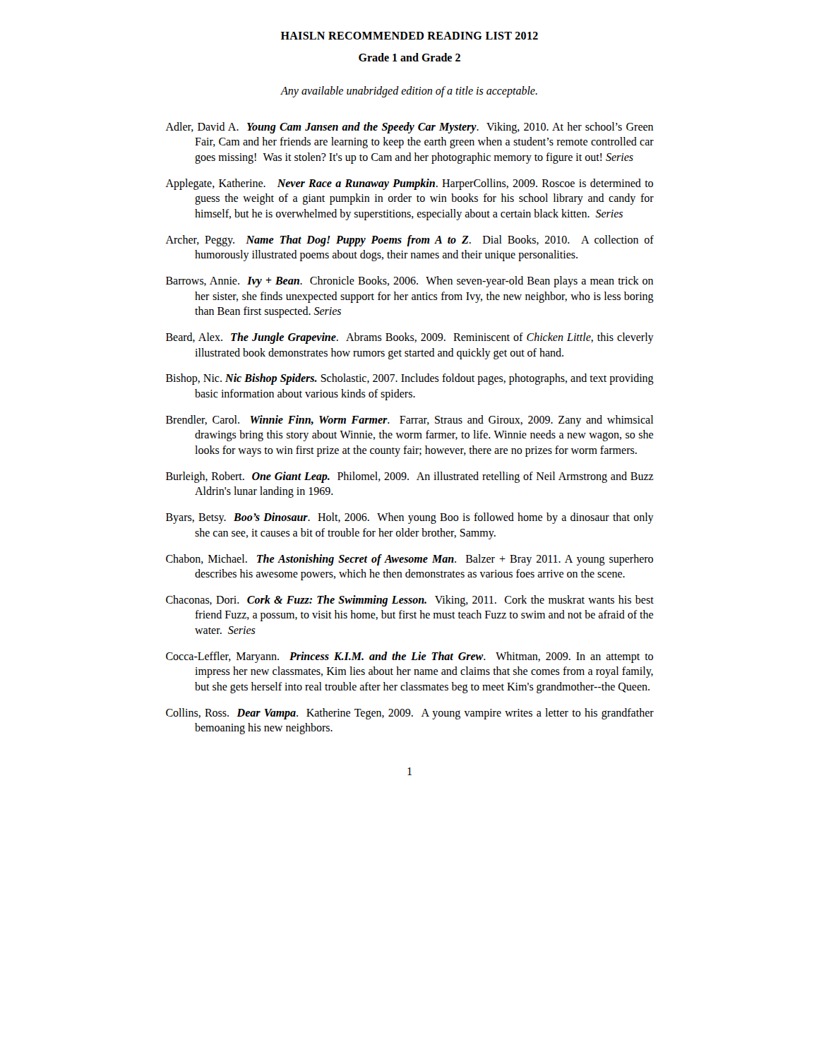HAISLN RECOMMENDED READING LIST 2012
Grade 1 and Grade 2
Any available unabridged edition of a title is acceptable.
Adler, David A. Young Cam Jansen and the Speedy Car Mystery. Viking, 2010. At her school’s Green Fair, Cam and her friends are learning to keep the earth green when a student’s remote controlled car goes missing! Was it stolen? It's up to Cam and her photographic memory to figure it out! Series
Applegate, Katherine. Never Race a Runaway Pumpkin. HarperCollins, 2009. Roscoe is determined to guess the weight of a giant pumpkin in order to win books for his school library and candy for himself, but he is overwhelmed by superstitions, especially about a certain black kitten. Series
Archer, Peggy. Name That Dog! Puppy Poems from A to Z. Dial Books, 2010. A collection of humorously illustrated poems about dogs, their names and their unique personalities.
Barrows, Annie. Ivy + Bean. Chronicle Books, 2006. When seven-year-old Bean plays a mean trick on her sister, she finds unexpected support for her antics from Ivy, the new neighbor, who is less boring than Bean first suspected. Series
Beard, Alex. The Jungle Grapevine. Abrams Books, 2009. Reminiscent of Chicken Little, this cleverly illustrated book demonstrates how rumors get started and quickly get out of hand.
Bishop, Nic. Nic Bishop Spiders. Scholastic, 2007. Includes foldout pages, photographs, and text providing basic information about various kinds of spiders.
Brendler, Carol. Winnie Finn, Worm Farmer. Farrar, Straus and Giroux, 2009. Zany and whimsical drawings bring this story about Winnie, the worm farmer, to life. Winnie needs a new wagon, so she looks for ways to win first prize at the county fair; however, there are no prizes for worm farmers.
Burleigh, Robert. One Giant Leap. Philomel, 2009. An illustrated retelling of Neil Armstrong and Buzz Aldrin's lunar landing in 1969.
Byars, Betsy. Boo’s Dinosaur. Holt, 2006. When young Boo is followed home by a dinosaur that only she can see, it causes a bit of trouble for her older brother, Sammy.
Chabon, Michael. The Astonishing Secret of Awesome Man. Balzer + Bray 2011. A young superhero describes his awesome powers, which he then demonstrates as various foes arrive on the scene.
Chaconas, Dori. Cork & Fuzz: The Swimming Lesson. Viking, 2011. Cork the muskrat wants his best friend Fuzz, a possum, to visit his home, but first he must teach Fuzz to swim and not be afraid of the water. Series
Cocca-Leffler, Maryann. Princess K.I.M. and the Lie That Grew. Whitman, 2009. In an attempt to impress her new classmates, Kim lies about her name and claims that she comes from a royal family, but she gets herself into real trouble after her classmates beg to meet Kim's grandmother--the Queen.
Collins, Ross. Dear Vampa. Katherine Tegen, 2009. A young vampire writes a letter to his grandfather bemoaning his new neighbors.
1